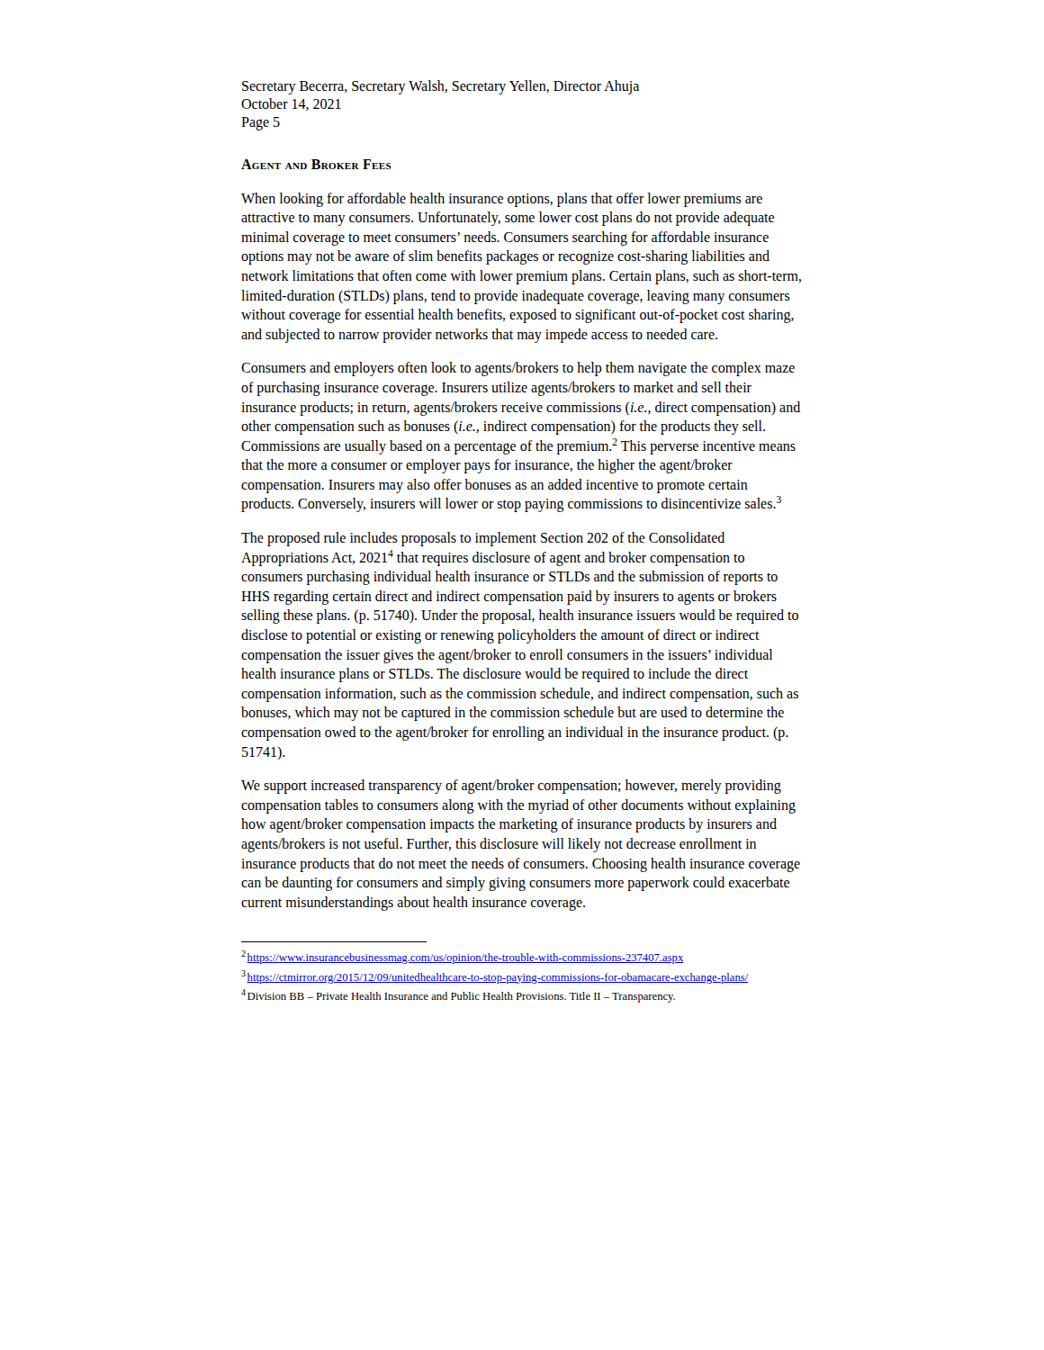Secretary Becerra, Secretary Walsh, Secretary Yellen, Director Ahuja
October 14, 2021
Page 5
Agent and Broker Fees
When looking for affordable health insurance options, plans that offer lower premiums are attractive to many consumers. Unfortunately, some lower cost plans do not provide adequate minimal coverage to meet consumers’ needs. Consumers searching for affordable insurance options may not be aware of slim benefits packages or recognize cost-sharing liabilities and network limitations that often come with lower premium plans. Certain plans, such as short-term, limited-duration (STLDs) plans, tend to provide inadequate coverage, leaving many consumers without coverage for essential health benefits, exposed to significant out-of-pocket cost sharing, and subjected to narrow provider networks that may impede access to needed care.
Consumers and employers often look to agents/brokers to help them navigate the complex maze of purchasing insurance coverage. Insurers utilize agents/brokers to market and sell their insurance products; in return, agents/brokers receive commissions (i.e., direct compensation) and other compensation such as bonuses (i.e., indirect compensation) for the products they sell. Commissions are usually based on a percentage of the premium.2 This perverse incentive means that the more a consumer or employer pays for insurance, the higher the agent/broker compensation. Insurers may also offer bonuses as an added incentive to promote certain products. Conversely, insurers will lower or stop paying commissions to disincentivize sales.3
The proposed rule includes proposals to implement Section 202 of the Consolidated Appropriations Act, 20214 that requires disclosure of agent and broker compensation to consumers purchasing individual health insurance or STLDs and the submission of reports to HHS regarding certain direct and indirect compensation paid by insurers to agents or brokers selling these plans. (p. 51740). Under the proposal, health insurance issuers would be required to disclose to potential or existing or renewing policyholders the amount of direct or indirect compensation the issuer gives the agent/broker to enroll consumers in the issuers’ individual health insurance plans or STLDs. The disclosure would be required to include the direct compensation information, such as the commission schedule, and indirect compensation, such as bonuses, which may not be captured in the commission schedule but are used to determine the compensation owed to the agent/broker for enrolling an individual in the insurance product. (p. 51741).
We support increased transparency of agent/broker compensation; however, merely providing compensation tables to consumers along with the myriad of other documents without explaining how agent/broker compensation impacts the marketing of insurance products by insurers and agents/brokers is not useful. Further, this disclosure will likely not decrease enrollment in insurance products that do not meet the needs of consumers. Choosing health insurance coverage can be daunting for consumers and simply giving consumers more paperwork could exacerbate current misunderstandings about health insurance coverage.
2 https://www.insurancebusinessmag.com/us/opinion/the-trouble-with-commissions-237407.aspx
3 https://ctmirror.org/2015/12/09/unitedhealthcare-to-stop-paying-commissions-for-obamacare-exchange-plans/
4 Division BB – Private Health Insurance and Public Health Provisions. Title II – Transparency.